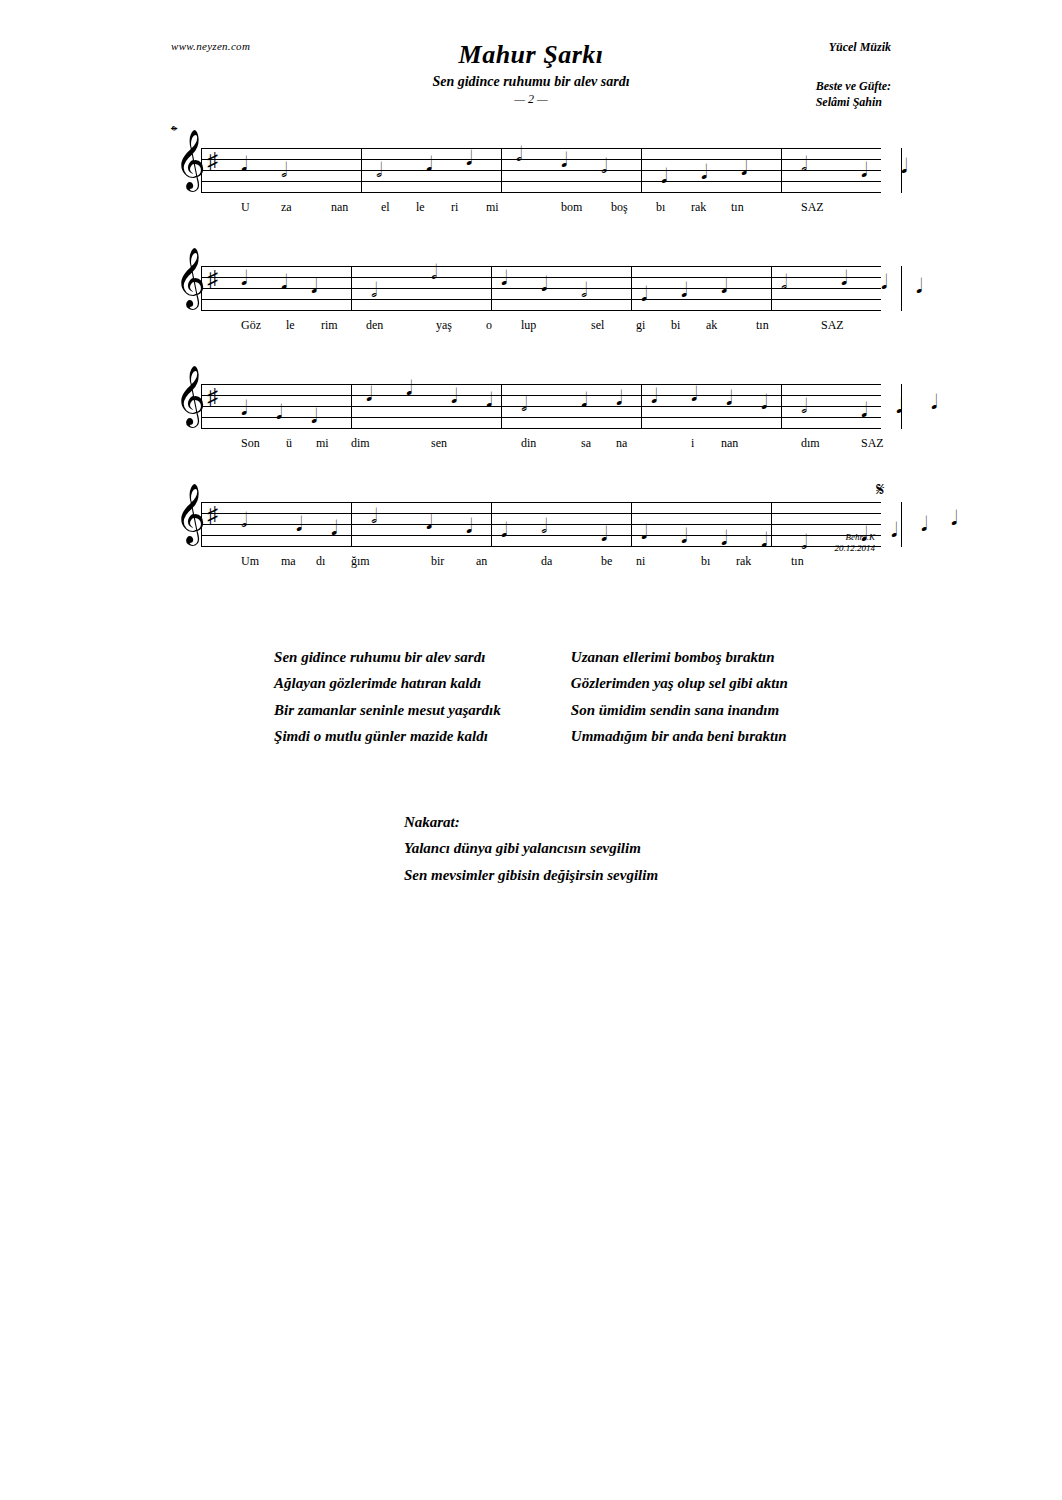www.neyzen.com
Yücel Müzik
Mahur Şarkı
Sen gidince ruhumu bir alev sardı
— 2 —
Beste ve Güfte:
Selâmi Şahin
𝄌
𝄞
♯
𝅘𝅥
𝅗𝅥
𝅗𝅥
𝅘𝅥
𝅘𝅥
𝅗𝅥
𝅘𝅥
𝅗𝅥
𝅘𝅥
𝅘𝅥
𝅘𝅥
𝅗𝅥
𝅘𝅥
𝅘𝅥
U za nan el le ri mi bom boş bı rak tın SAZ
𝄞
♯
𝅘𝅥
𝅘𝅥
𝅘𝅥
𝅗𝅥
𝅗𝅥
𝅘𝅥
𝅘𝅥
𝅗𝅥
𝅘𝅥
𝅘𝅥
𝅘𝅥
𝅗𝅥
𝅘𝅥
𝅘𝅥
𝅘𝅥
Göz le rim den yaş o lup sel gi bi ak tın SAZ
𝄞
♯
𝅘𝅥
𝅘𝅥
𝅘𝅥
𝅘𝅥
𝅘𝅥
𝅘𝅥
𝅘𝅥
𝅗𝅥
𝅘𝅥
𝅘𝅥
𝅘𝅥
𝅘𝅥
𝅘𝅥
𝅘𝅥
𝅗𝅥
𝅘𝅥
𝅘𝅥
𝅘𝅥
Son ü mi dim sen din sa na i nan dım SAZ
𝄞
♯
𝄋
𝅗𝅥
𝅘𝅥
𝅘𝅥
𝅗𝅥
𝅘𝅥
𝅘𝅥
𝅘𝅥
𝅗𝅥
𝅘𝅥
𝅘𝅥
𝅘𝅥
𝅘𝅥
𝅘𝅥
𝅗𝅥
𝅘𝅥
𝅘𝅥
𝅘𝅥
𝅘𝅥
Behre.K
20.12.2014
Um ma dı ğım bir an da be ni bı rak tın
Sen gidince ruhumu bir alev sardı
Ağlayan gözlerimde hatıran kaldı
Bir zamanlar seninle mesut yaşardık
Şimdi o mutlu günler mazide kaldı
Uzanan ellerimi bomboş bıraktın
Gözlerimden yaş olup sel gibi aktın
Son ümidim sendin sana inandım
Ummadığım bir anda beni bıraktın
Nakarat: Yalancı dünya gibi yalancısın sevgilim
Sen mevsimler gibisin değişirsin sevgilim